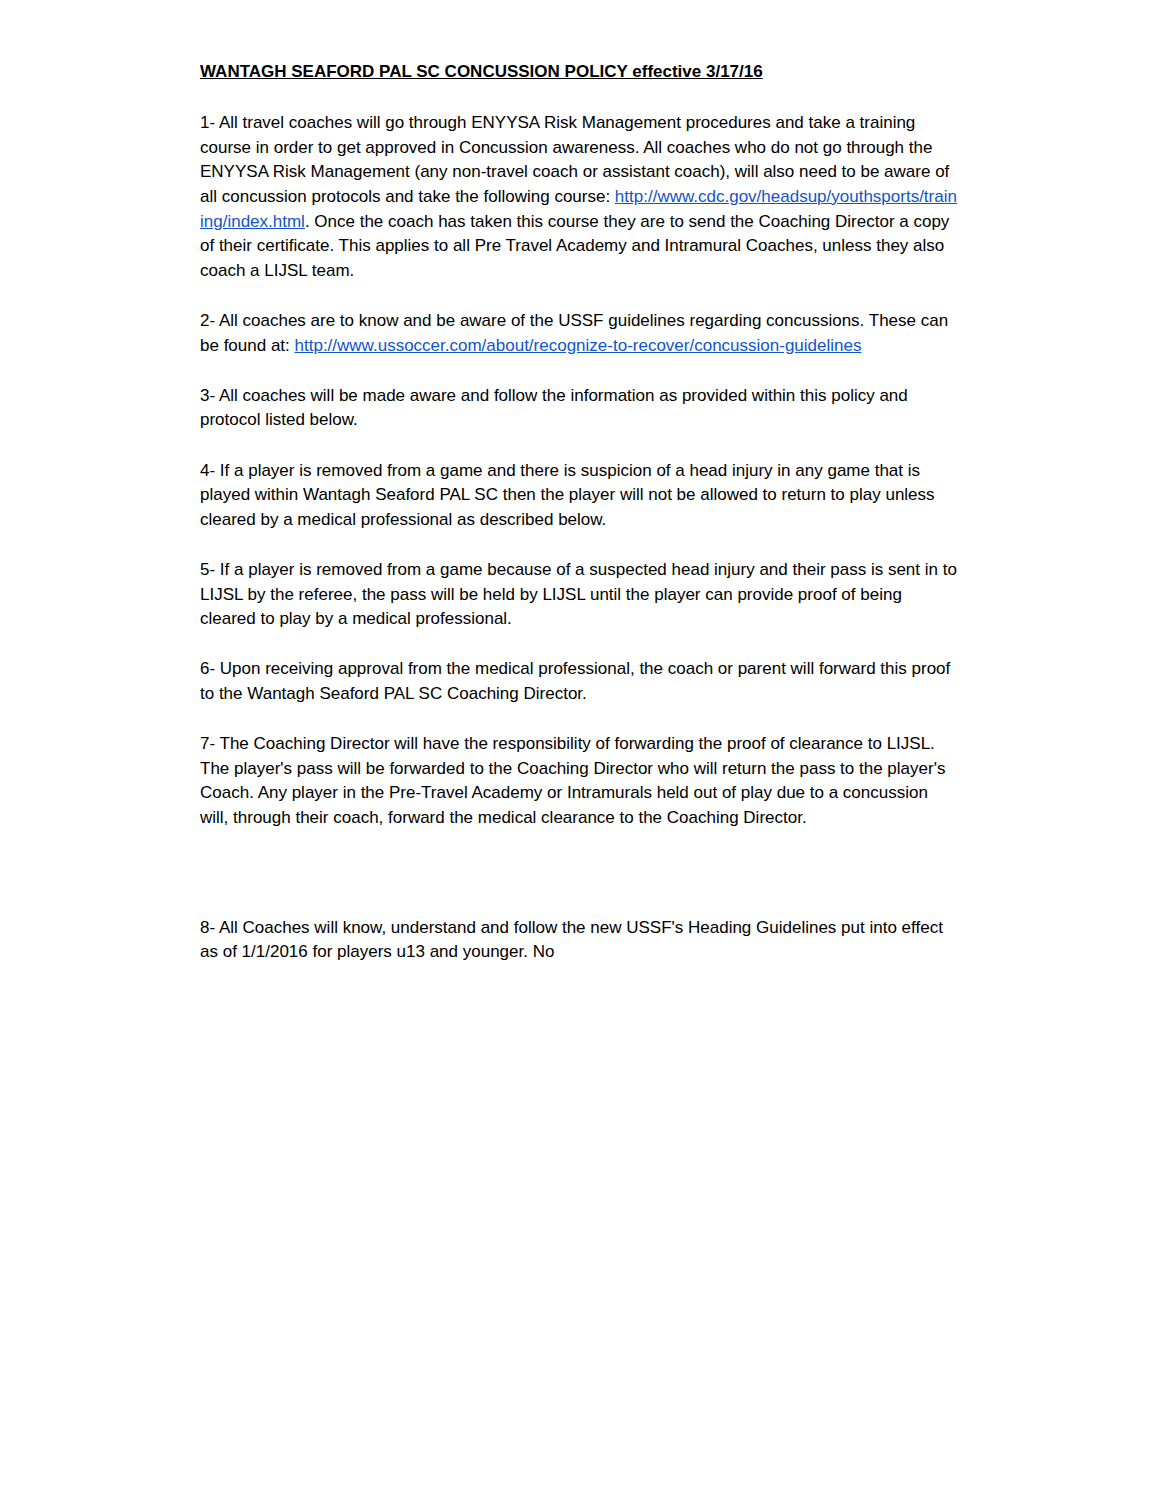WANTAGH SEAFORD PAL SC CONCUSSION POLICY effective 3/17/16
1- All travel coaches will go through ENYYSA Risk Management procedures and take a training course in order to get approved in Concussion awareness. All coaches who do not go through the ENYYSA Risk Management (any non-travel coach or assistant coach), will also need to be aware of all concussion protocols and take the following course: http://www.cdc.gov/headsup/youthsports/training/index.html. Once the coach has taken this course they are to send the Coaching Director a copy of their certificate. This applies to all Pre Travel Academy and Intramural Coaches, unless they also coach a LIJSL team.
2- All coaches are to know and be aware of the USSF guidelines regarding concussions. These can be found at: http://www.ussoccer.com/about/recognize-to-recover/concussion-guidelines
3- All coaches will be made aware and follow the information as provided within this policy and protocol listed below.
4- If a player is removed from a game and there is suspicion of a head injury in any game that is played within Wantagh Seaford PAL SC then the player will not be allowed to return to play unless cleared by a medical professional as described below.
5- If a player is removed from a game because of a suspected head injury and their pass is sent in to LIJSL by the referee, the pass will be held by LIJSL until the player can provide proof of being cleared to play by a medical professional.
6- Upon receiving approval from the medical professional, the coach or parent will forward this proof to the Wantagh Seaford PAL SC Coaching Director.
7- The Coaching Director will have the responsibility of forwarding the proof of clearance to LIJSL. The player's pass will be forwarded to the Coaching Director who will return the pass to the player's Coach. Any player in the Pre-Travel Academy or Intramurals held out of play due to a concussion will, through their coach, forward the medical clearance to the Coaching Director.
8- All Coaches will know, understand and follow the new USSF's Heading Guidelines put into effect as of 1/1/2016 for players u13 and younger. No